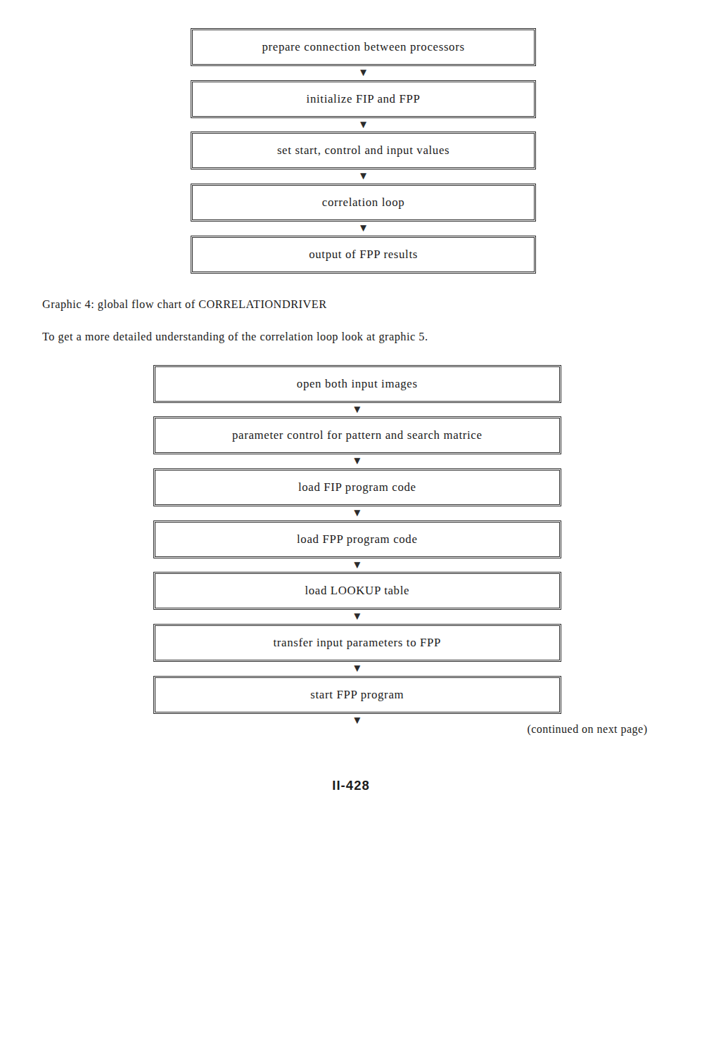prepare connection between processors
initialize FIP and FPP
set start, control and input values
correlation loop
output of FPP results
Graphic 4: global flow chart of CORRELATIONDRIVER
To get a more detailed understanding of the correlation loop look at graphic 5.
open both input images
parameter control for pattern and search matrice
load FIP program code
load FPP program code
load LOOKUP table
transfer input parameters to FPP
start FPP program
(continued on next page)
II-428